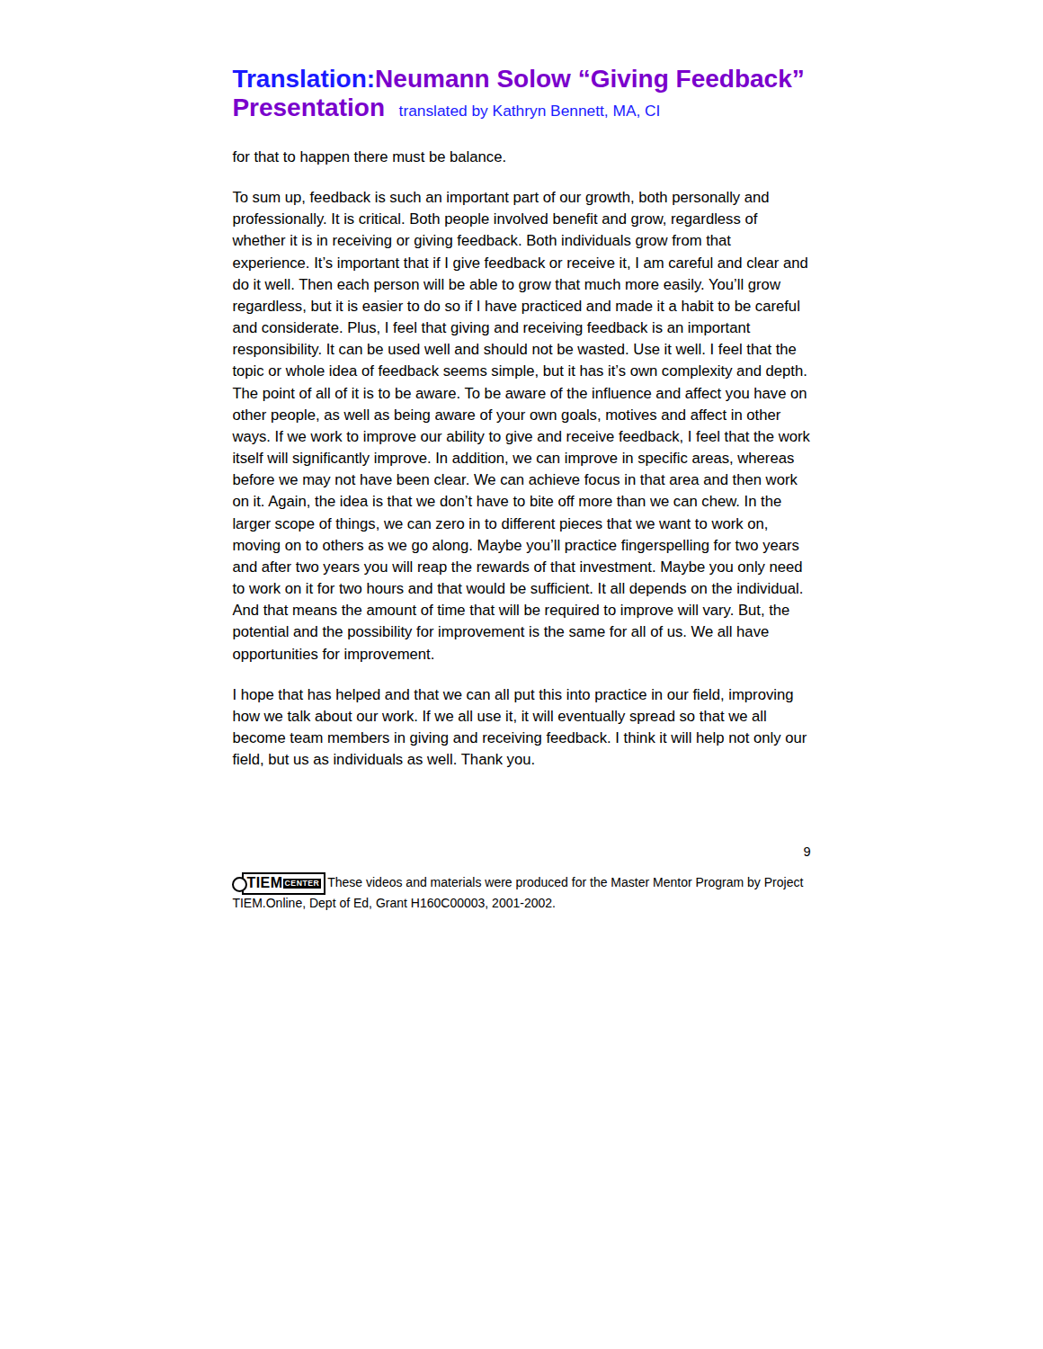Translation: Neumann Solow “Giving Feedback”
Presentation translated by Kathryn Bennett, MA, CI
for that to happen there must be balance.
To sum up, feedback is such an important part of our growth, both personally and professionally. It is critical. Both people involved benefit and grow, regardless of whether it is in receiving or giving feedback. Both individuals grow from that experience. It’s important that if I give feedback or receive it, I am careful and clear and do it well. Then each person will be able to grow that much more easily. You’ll grow regardless, but it is easier to do so if I have practiced and made it a habit to be careful and considerate. Plus, I feel that giving and receiving feedback is an important responsibility. It can be used well and should not be wasted. Use it well. I feel that the topic or whole idea of feedback seems simple, but it has it’s own complexity and depth. The point of all of it is to be aware. To be aware of the influence and affect you have on other people, as well as being aware of your own goals, motives and affect in other ways. If we work to improve our ability to give and receive feedback, I feel that the work itself will significantly improve. In addition, we can improve in specific areas, whereas before we may not have been clear. We can achieve focus in that area and then work on it. Again, the idea is that we don’t have to bite off more than we can chew. In the larger scope of things, we can zero in to different pieces that we want to work on, moving on to others as we go along. Maybe you’ll practice fingerspelling for two years and after two years you will reap the rewards of that investment. Maybe you only need to work on it for two hours and that would be sufficient. It all depends on the individual. And that means the amount of time that will be required to improve will vary. But, the potential and the possibility for improvement is the same for all of us. We all have opportunities for improvement.
I hope that has helped and that we can all put this into practice in our field, improving how we talk about our work. If we all use it, it will eventually spread so that we all become team members in giving and receiving feedback. I think it will help not only our field, but us as individuals as well. Thank you.
9
TIEMCENTER These videos and materials were produced for the Master Mentor Program by Project TIEM.Online, Dept of Ed, Grant H160C00003, 2001-2002.